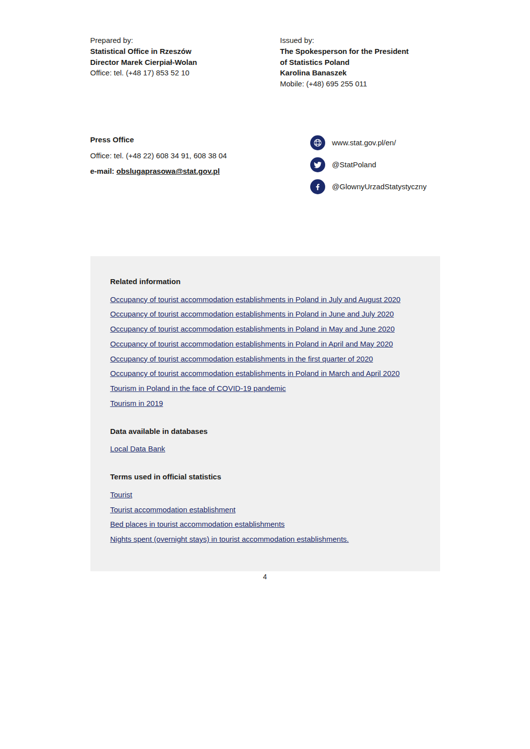Prepared by:
Statistical Office in Rzeszów
Director Marek Cierpiał-Wolan
Office: tel. (+48 17) 853 52 10
Issued by:
The Spokesperson for the President
of Statistics Poland
Karolina Banaszek
Mobile: (+48) 695 255 011
Press Office
Office: tel. (+48 22) 608 34 91, 608 38 04
e-mail: obslugaprasowa@stat.gov.pl
www.stat.gov.pl/en/
@StatPoland
@GlownyUrzadStatystyczny
Related information
Occupancy of tourist accommodation establishments in Poland in July and August 2020
Occupancy of tourist accommodation establishments in Poland in June and July 2020
Occupancy of tourist accommodation establishments in Poland in May and June 2020
Occupancy of tourist accommodation establishments in Poland in April and May 2020
Occupancy of tourist accommodation establishments in the first quarter of 2020
Occupancy of tourist accommodation establishments in Poland in March and April 2020
Tourism in Poland in the face of COVID-19 pandemic
Tourism in 2019
Data available in databases
Local Data Bank
Terms used in official statistics
Tourist
Tourist accommodation establishment
Bed places in tourist accommodation establishments
Nights spent (overnight stays) in tourist accommodation establishments.
4